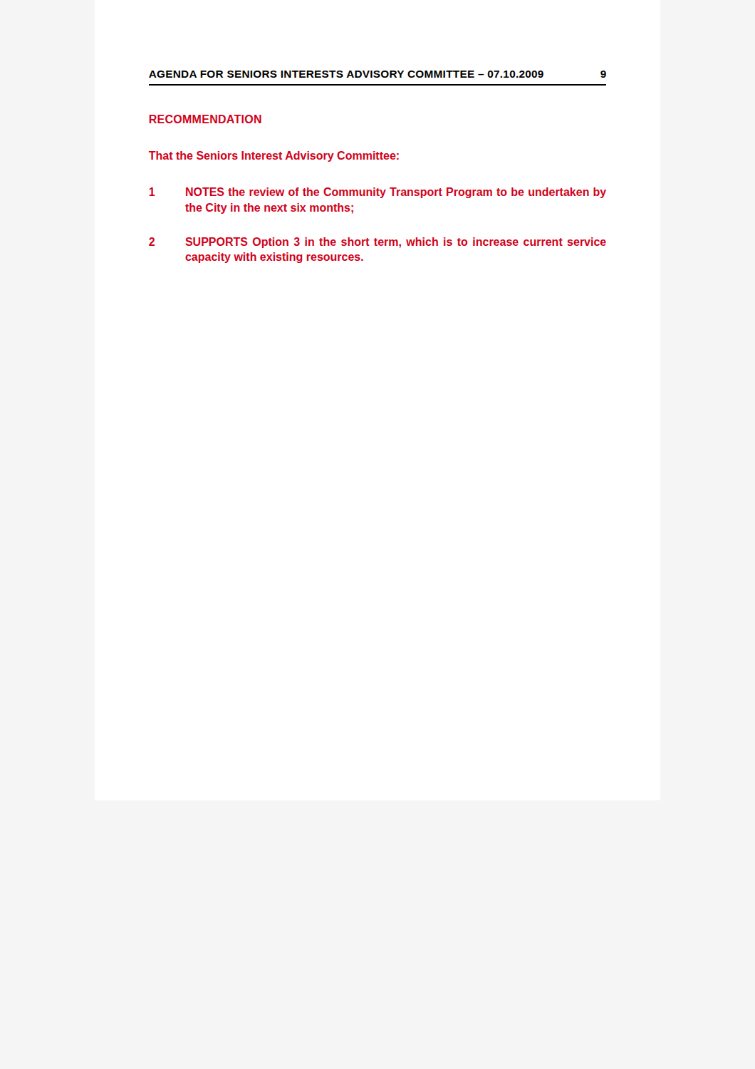AGENDA FOR SENIORS INTERESTS ADVISORY COMMITTEE – 07.10.2009 9
RECOMMENDATION
That the Seniors Interest Advisory Committee:
1 NOTES the review of the Community Transport Program to be undertaken by the City in the next six months;
2 SUPPORTS Option 3 in the short term, which is to increase current service capacity with existing resources.